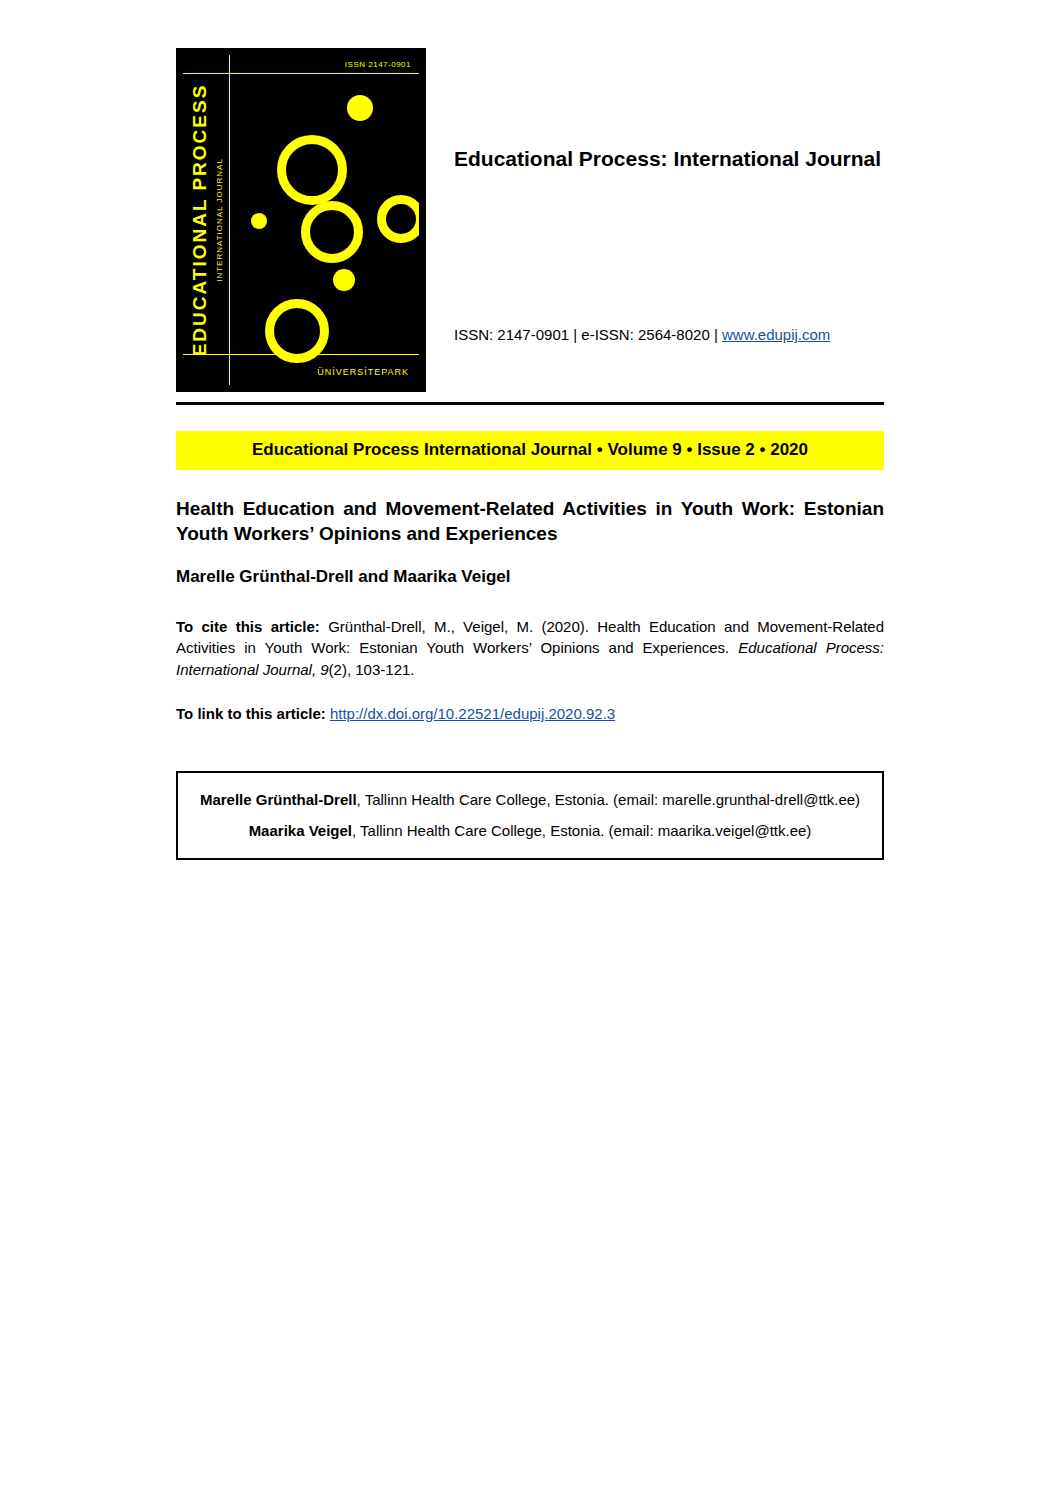ISSN 2147-0901
EDUCATIONAL PROCESSINTERNATIONAL JOURNAL
ÜNİVERSİTEPARK
Educational Process: International Journal
ISSN: 2147-0901 | e-ISSN: 2564-8020 | www.edupij.com
Educational Process International Journal • Volume 9 • Issue 2 • 2020
Health Education and Movement-Related Activities in Youth Work: Estonian Youth Workers’ Opinions and Experiences
Marelle Grünthal-Drell and Maarika Veigel
To cite this article: Grünthal-Drell, M., Veigel, M. (2020). Health Education and Movement-Related Activities in Youth Work: Estonian Youth Workers’ Opinions and Experiences. Educational Process: International Journal, 9(2), 103-121.
To link to this article: http://dx.doi.org/10.22521/edupij.2020.92.3
Marelle Grünthal-Drell, Tallinn Health Care College, Estonia. (email: marelle.grunthal-drell@ttk.ee)
Maarika Veigel, Tallinn Health Care College, Estonia. (email: maarika.veigel@ttk.ee)